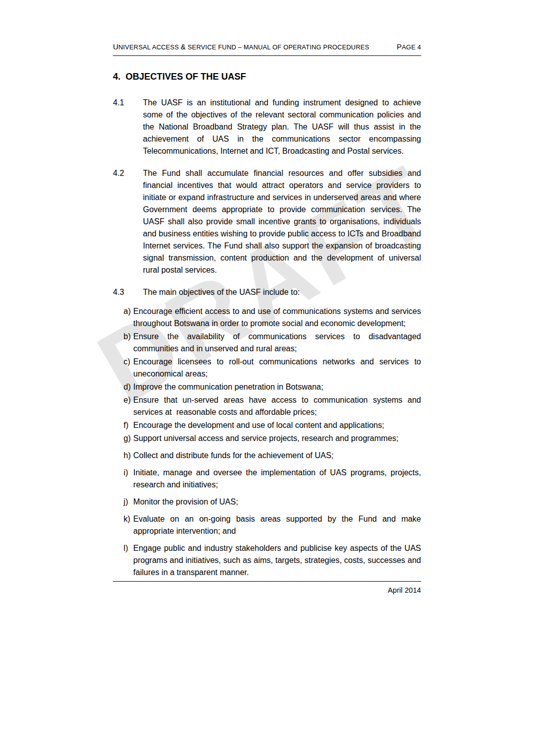DRAFT
UNIVERSAL ACCESS & SERVICE FUND – MANUAL OF OPERATING PROCEDURES
PAGE 4
4. OBJECTIVES OF THE UASF
4.1
The UASF is an institutional and funding instrument designed to achieve some of the objectives of the relevant sectoral communication policies and the National Broadband Strategy plan. The UASF will thus assist in the achievement of UAS in the communications sector encompassing Telecommunications, Internet and ICT, Broadcasting and Postal services.
4.2
The Fund shall accumulate financial resources and offer subsidies and financial incentives that would attract operators and service providers to initiate or expand infrastructure and services in underserved areas and where Government deems appropriate to provide communication services. The UASF shall also provide small incentive grants to organisations, individuals and business entities wishing to provide public access to ICTs and Broadband Internet services. The Fund shall also support the expansion of broadcasting signal transmission, content production and the development of universal rural postal services.
4.3
The main objectives of the UASF include to:
a)
Encourage efficient access to and use of communications systems and services throughout Botswana in order to promote social and economic development;
b)
Ensure the availability of communications services to disadvantaged communities and in unserved and rural areas;
c)
Encourage licensees to roll-out communications networks and services to uneconomical areas;
d)
Improve the communication penetration in Botswana;
e)
Ensure that un-served areas have access to communication systems and services at reasonable costs and affordable prices;
f)
Encourage the development and use of local content and applications;
g)
Support universal access and service projects, research and programmes;
h)
Collect and distribute funds for the achievement of UAS;
i)
Initiate, manage and oversee the implementation of UAS programs, projects, research and initiatives;
j)
Monitor the provision of UAS;
k)
Evaluate on an on-going basis areas supported by the Fund and make appropriate intervention; and
l)
Engage public and industry stakeholders and publicise key aspects of the UAS programs and initiatives, such as aims, targets, strategies, costs, successes and failures in a transparent manner.
April 2014